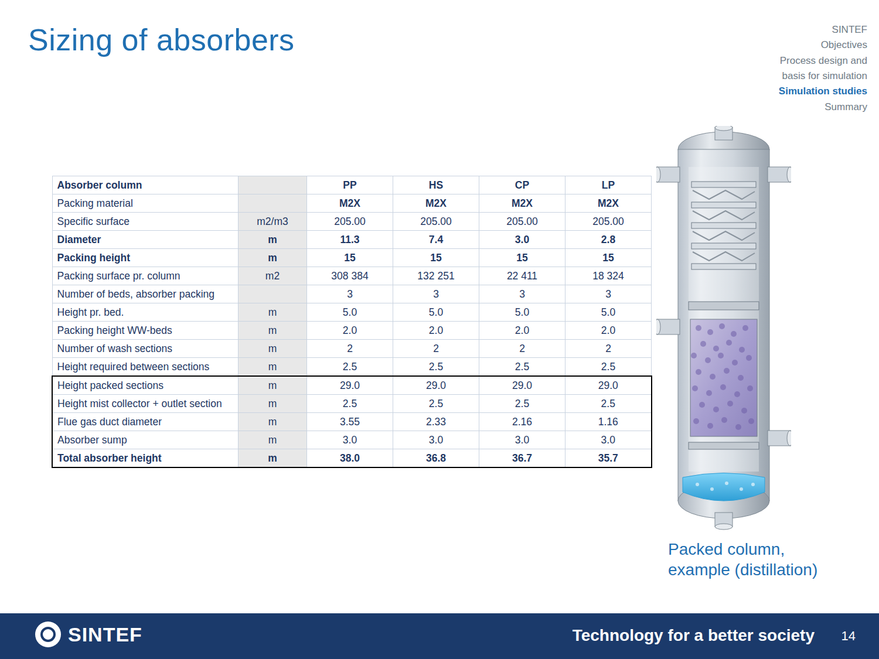Sizing of absorbers
SINTEF
Objectives
Process design and
basis for simulation
Simulation studies
Summary
| Absorber column | | PP | HS | CP | LP |
| Packing material | | M2X | M2X | M2X | M2X |
| Specific surface | m2/m3 | 205.00 | 205.00 | 205.00 | 205.00 |
| Diameter | m | 11.3 | 7.4 | 3.0 | 2.8 |
| Packing height | m | 15 | 15 | 15 | 15 |
| Packing surface pr. column | m2 | 308 384 | 132 251 | 22 411 | 18 324 |
| Number of beds, absorber packing | | 3 | 3 | 3 | 3 |
| Height pr. bed. | m | 5.0 | 5.0 | 5.0 | 5.0 |
| Packing height WW-beds | m | 2.0 | 2.0 | 2.0 | 2.0 |
| Number of wash sections | m | 2 | 2 | 2 | 2 |
| Height required between sections | m | 2.5 | 2.5 | 2.5 | 2.5 |
| Height packed sections | m | 29.0 | 29.0 | 29.0 | 29.0 |
| Height mist collector + outlet section | m | 2.5 | 2.5 | 2.5 | 2.5 |
| Flue gas duct diameter | m | 3.55 | 2.33 | 2.16 | 1.16 |
| Absorber sump | m | 3.0 | 3.0 | 3.0 | 3.0 |
| Total absorber height | m | 38.0 | 36.8 | 36.7 | 35.7 |
Packed column,
example (distillation)
SINTEF
Technology for a better society
14